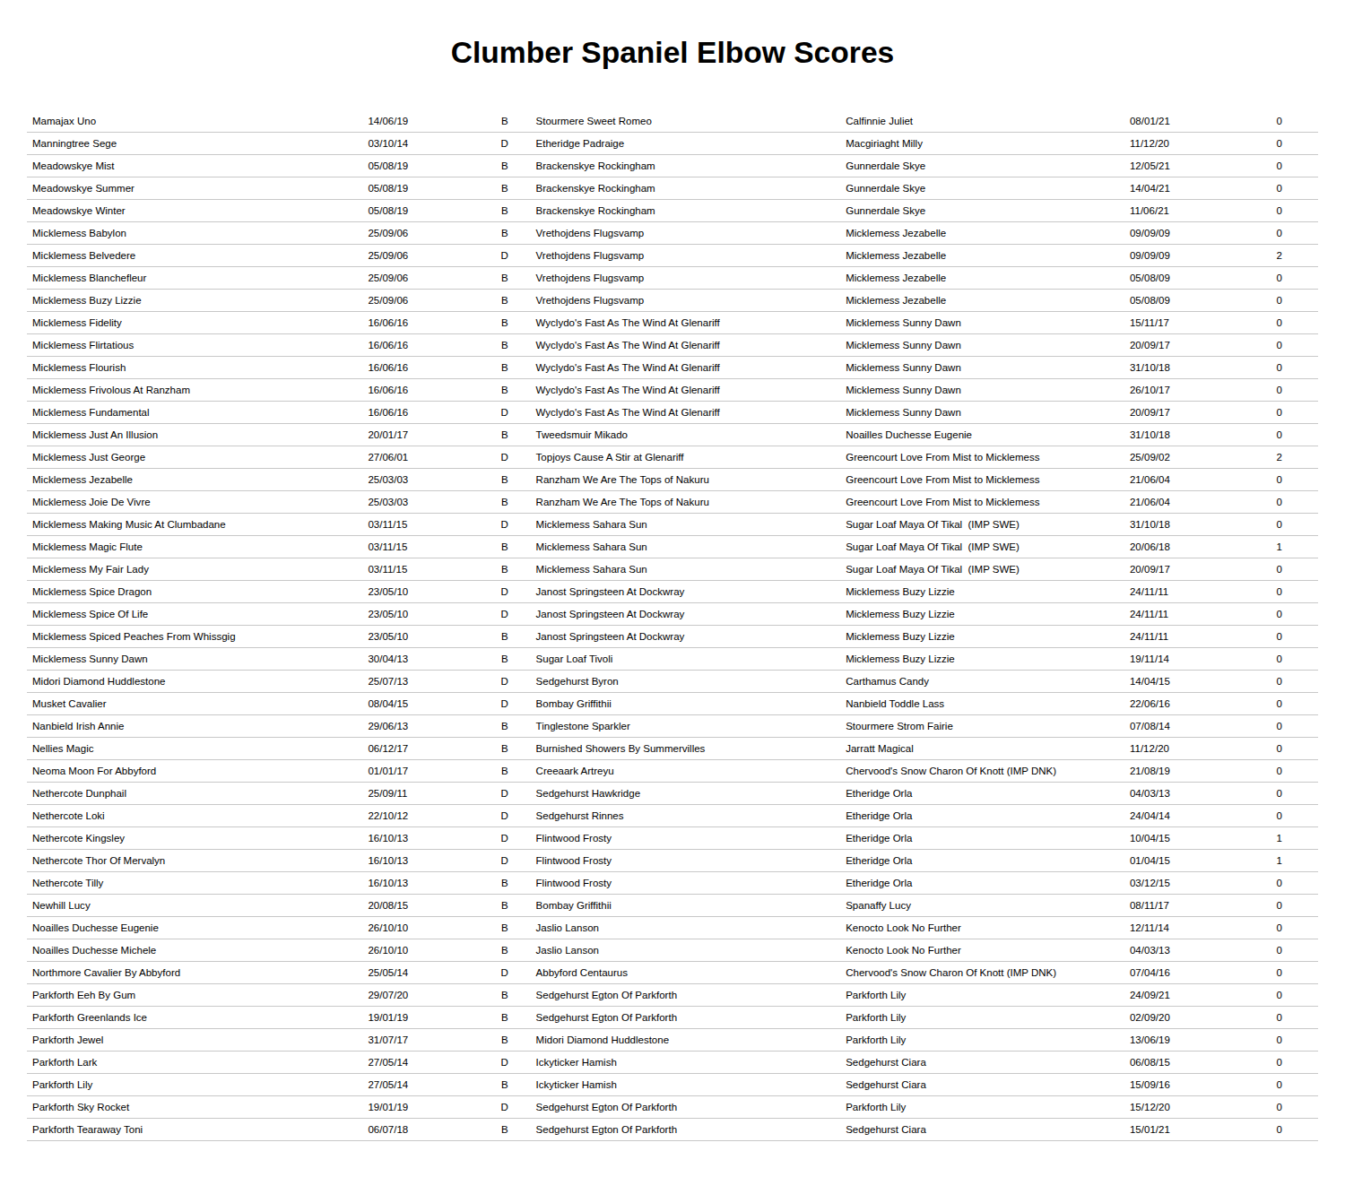Clumber Spaniel Elbow Scores
| Mamajax Uno | 14/06/19 | B | Stourmere Sweet Romeo | Calfinnie Juliet | 08/01/21 | 0 |
| Manningtree Sege | 03/10/14 | D | Etheridge Padraige | Macgiriaght Milly | 11/12/20 | 0 |
| Meadowskye Mist | 05/08/19 | B | Brackenskye Rockingham | Gunnerdale Skye | 12/05/21 | 0 |
| Meadowskye Summer | 05/08/19 | B | Brackenskye Rockingham | Gunnerdale Skye | 14/04/21 | 0 |
| Meadowskye Winter | 05/08/19 | B | Brackenskye Rockingham | Gunnerdale Skye | 11/06/21 | 0 |
| Micklemess Babylon | 25/09/06 | B | Vrethojdens Flugsvamp | Micklemess Jezabelle | 09/09/09 | 0 |
| Micklemess Belvedere | 25/09/06 | D | Vrethojdens Flugsvamp | Micklemess Jezabelle | 09/09/09 | 2 |
| Micklemess Blanchefleur | 25/09/06 | B | Vrethojdens Flugsvamp | Micklemess Jezabelle | 05/08/09 | 0 |
| Micklemess Buzy Lizzie | 25/09/06 | B | Vrethojdens Flugsvamp | Micklemess Jezabelle | 05/08/09 | 0 |
| Micklemess Fidelity | 16/06/16 | B | Wyclydo's Fast As The Wind At Glenariff | Micklemess Sunny Dawn | 15/11/17 | 0 |
| Micklemess Flirtatious | 16/06/16 | B | Wyclydo's Fast As The Wind At Glenariff | Micklemess Sunny Dawn | 20/09/17 | 0 |
| Micklemess Flourish | 16/06/16 | B | Wyclydo's Fast As The Wind At Glenariff | Micklemess Sunny Dawn | 31/10/18 | 0 |
| Micklemess Frivolous At Ranzham | 16/06/16 | B | Wyclydo's Fast As The Wind At Glenariff | Micklemess Sunny Dawn | 26/10/17 | 0 |
| Micklemess Fundamental | 16/06/16 | D | Wyclydo's Fast As The Wind At Glenariff | Micklemess Sunny Dawn | 20/09/17 | 0 |
| Micklemess Just An Illusion | 20/01/17 | B | Tweedsmuir Mikado | Noailles Duchesse Eugenie | 31/10/18 | 0 |
| Micklemess Just George | 27/06/01 | D | Topjoys Cause A Stir at Glenariff | Greencourt Love From Mist to Micklemess | 25/09/02 | 2 |
| Micklemess Jezabelle | 25/03/03 | B | Ranzham We Are The Tops of Nakuru | Greencourt Love From Mist to Micklemess | 21/06/04 | 0 |
| Micklemess Joie De Vivre | 25/03/03 | B | Ranzham We Are The Tops of Nakuru | Greencourt Love From Mist to Micklemess | 21/06/04 | 0 |
| Micklemess Making Music At Clumbadane | 03/11/15 | D | Micklemess Sahara Sun | Sugar Loaf Maya Of Tikal (IMP SWE) | 31/10/18 | 0 |
| Micklemess Magic Flute | 03/11/15 | B | Micklemess Sahara Sun | Sugar Loaf Maya Of Tikal (IMP SWE) | 20/06/18 | 1 |
| Micklemess My Fair Lady | 03/11/15 | B | Micklemess Sahara Sun | Sugar Loaf Maya Of Tikal (IMP SWE) | 20/09/17 | 0 |
| Micklemess Spice Dragon | 23/05/10 | D | Janost Springsteen At Dockwray | Micklemess Buzy Lizzie | 24/11/11 | 0 |
| Micklemess Spice Of Life | 23/05/10 | D | Janost Springsteen At Dockwray | Micklemess Buzy Lizzie | 24/11/11 | 0 |
| Micklemess Spiced Peaches From Whissgig | 23/05/10 | B | Janost Springsteen At Dockwray | Micklemess Buzy Lizzie | 24/11/11 | 0 |
| Micklemess Sunny Dawn | 30/04/13 | B | Sugar Loaf Tivoli | Micklemess Buzy Lizzie | 19/11/14 | 0 |
| Midori Diamond Huddlestone | 25/07/13 | D | Sedgehurst Byron | Carthamus Candy | 14/04/15 | 0 |
| Musket Cavalier | 08/04/15 | D | Bombay Griffithii | Nanbield Toddle Lass | 22/06/16 | 0 |
| Nanbield Irish Annie | 29/06/13 | B | Tinglestone Sparkler | Stourmere Strom Fairie | 07/08/14 | 0 |
| Nellies Magic | 06/12/17 | B | Burnished Showers By Summervilles | Jarratt Magical | 11/12/20 | 0 |
| Neoma Moon For Abbyford | 01/01/17 | B | Creeaark Artreyu | Chervood's Snow Charon Of Knott (IMP DNK) | 21/08/19 | 0 |
| Nethercote Dunphail | 25/09/11 | D | Sedgehurst Hawkridge | Etheridge Orla | 04/03/13 | 0 |
| Nethercote Loki | 22/10/12 | D | Sedgehurst Rinnes | Etheridge Orla | 24/04/14 | 0 |
| Nethercote Kingsley | 16/10/13 | D | Flintwood Frosty | Etheridge Orla | 10/04/15 | 1 |
| Nethercote Thor Of Mervalyn | 16/10/13 | D | Flintwood Frosty | Etheridge Orla | 01/04/15 | 1 |
| Nethercote Tilly | 16/10/13 | B | Flintwood Frosty | Etheridge Orla | 03/12/15 | 0 |
| Newhill Lucy | 20/08/15 | B | Bombay Griffithii | Spanaffy Lucy | 08/11/17 | 0 |
| Noailles Duchesse Eugenie | 26/10/10 | B | Jaslio Lanson | Kenocto Look No Further | 12/11/14 | 0 |
| Noailles Duchesse Michele | 26/10/10 | B | Jaslio Lanson | Kenocto Look No Further | 04/03/13 | 0 |
| Northmore Cavalier By Abbyford | 25/05/14 | D | Abbyford Centaurus | Chervood's Snow Charon Of Knott (IMP DNK) | 07/04/16 | 0 |
| Parkforth Eeh By Gum | 29/07/20 | B | Sedgehurst Egton Of Parkforth | Parkforth Lily | 24/09/21 | 0 |
| Parkforth Greenlands Ice | 19/01/19 | B | Sedgehurst Egton Of Parkforth | Parkforth Lily | 02/09/20 | 0 |
| Parkforth Jewel | 31/07/17 | B | Midori Diamond Huddlestone | Parkforth Lily | 13/06/19 | 0 |
| Parkforth Lark | 27/05/14 | D | Ickyticker Hamish | Sedgehurst Ciara | 06/08/15 | 0 |
| Parkforth Lily | 27/05/14 | B | Ickyticker Hamish | Sedgehurst Ciara | 15/09/16 | 0 |
| Parkforth Sky Rocket | 19/01/19 | D | Sedgehurst Egton Of Parkforth | Parkforth Lily | 15/12/20 | 0 |
| Parkforth Tearaway Toni | 06/07/18 | B | Sedgehurst Egton Of Parkforth | Sedgehurst Ciara | 15/01/21 | 0 |